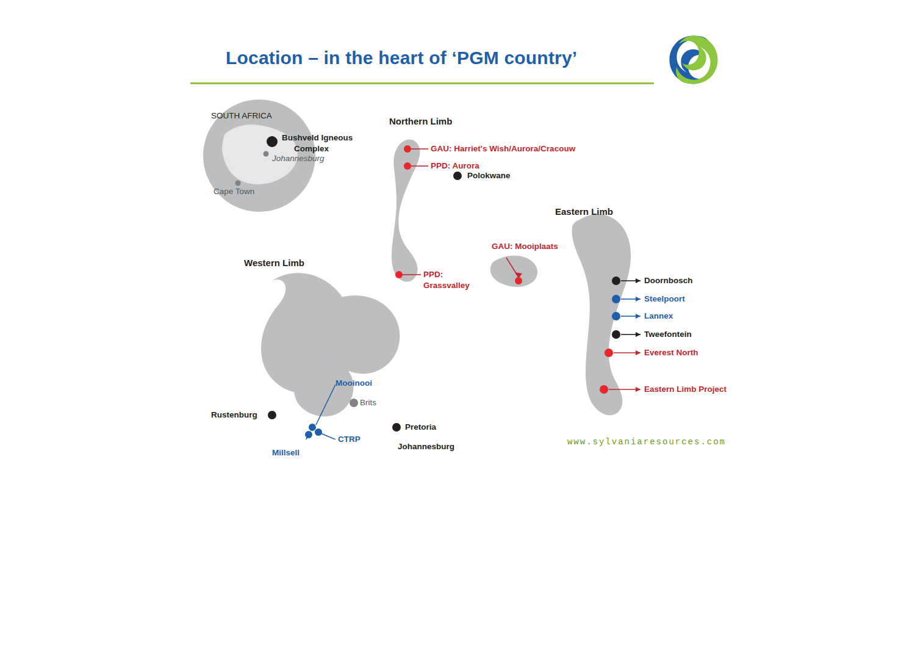Location – in the heart of ‘PGM country’
SOUTH AFRICA
Bushveld Igneous
Complex
Johannesburg
Cape Town
Northern Limb
Eastern Limb
Western Limb
GAU: Harriet's Wish/Aurora/Cracouw
PPD: Aurora
Polokwane
PPD:
Grassvalley
GAU: Mooiplaats
Doornbosch
Steelpoort
Lannex
Tweefontein
Everest North
Eastern Limb Project
Mooinooi
Brits
Rustenburg
CTRP
Millsell
Pretoria
Johannesburg
New plants
Chrome tailings
Near-surface
exploration
www.sylvaniaresources.com